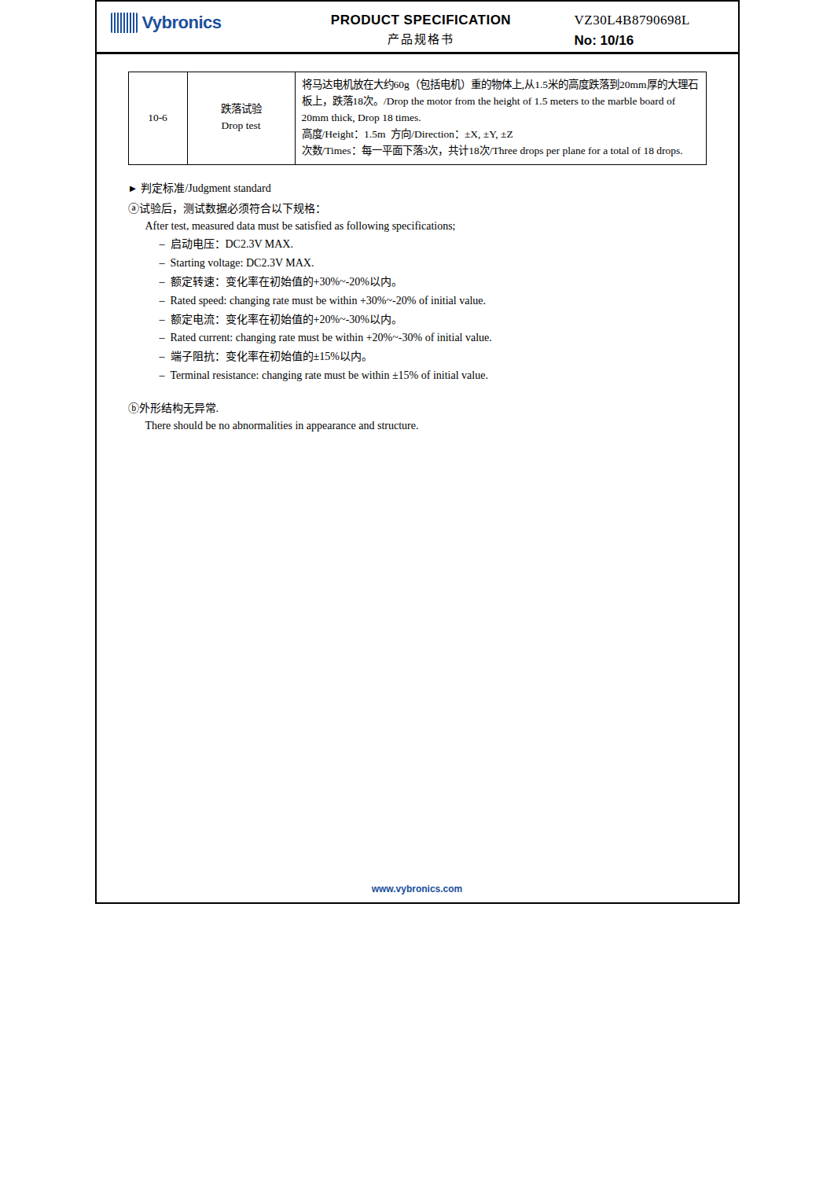Vybronics
PRODUCT SPECIFICATION
产品规格书
VZ30L4B8790698L
No: 10/16
| 10-6 | 跌落试验 Drop test | 将马达电机放在大约60g（包括电机）重的物体上,从1.5米的高度跌落到20mm厚的大理石板上，跌落18次。/ Drop the motor from the height of 1.5 meters to the marble board of 20mm thick, Drop 18 times. 高度/ Height ： 1.5m 方向/ Direction ： ±X, ±Y, ±Z 次数/ Times ：每一平面下落3次，共计18次/ Three drops per plane for a total of 18 drops. |
►判定标准/Judgment standard
ⓐ试验后，测试数据必须符合以下规格：
After test, measured data must be satisfied as following specifications;
–启动电压：DC2.3V MAX.
–Starting voltage: DC2.3V MAX.
–额定转速：变化率在初始值的+30%~-20% 以内。
–Rated speed: changing rate must be within +30%~-20% of initial value.
–额定电流：变化率在初始值的+20%~-30% 以内。
–Rated current: changing rate must be within +20%~-30% of initial value.
–端子阻抗：变化率在初始值的±15% 以内。
–Terminal resistance: changing rate must be within ±15% of initial value.
ⓑ外形结构无异常.
There should be no abnormalities in appearance and structure.
www.vybronics.com